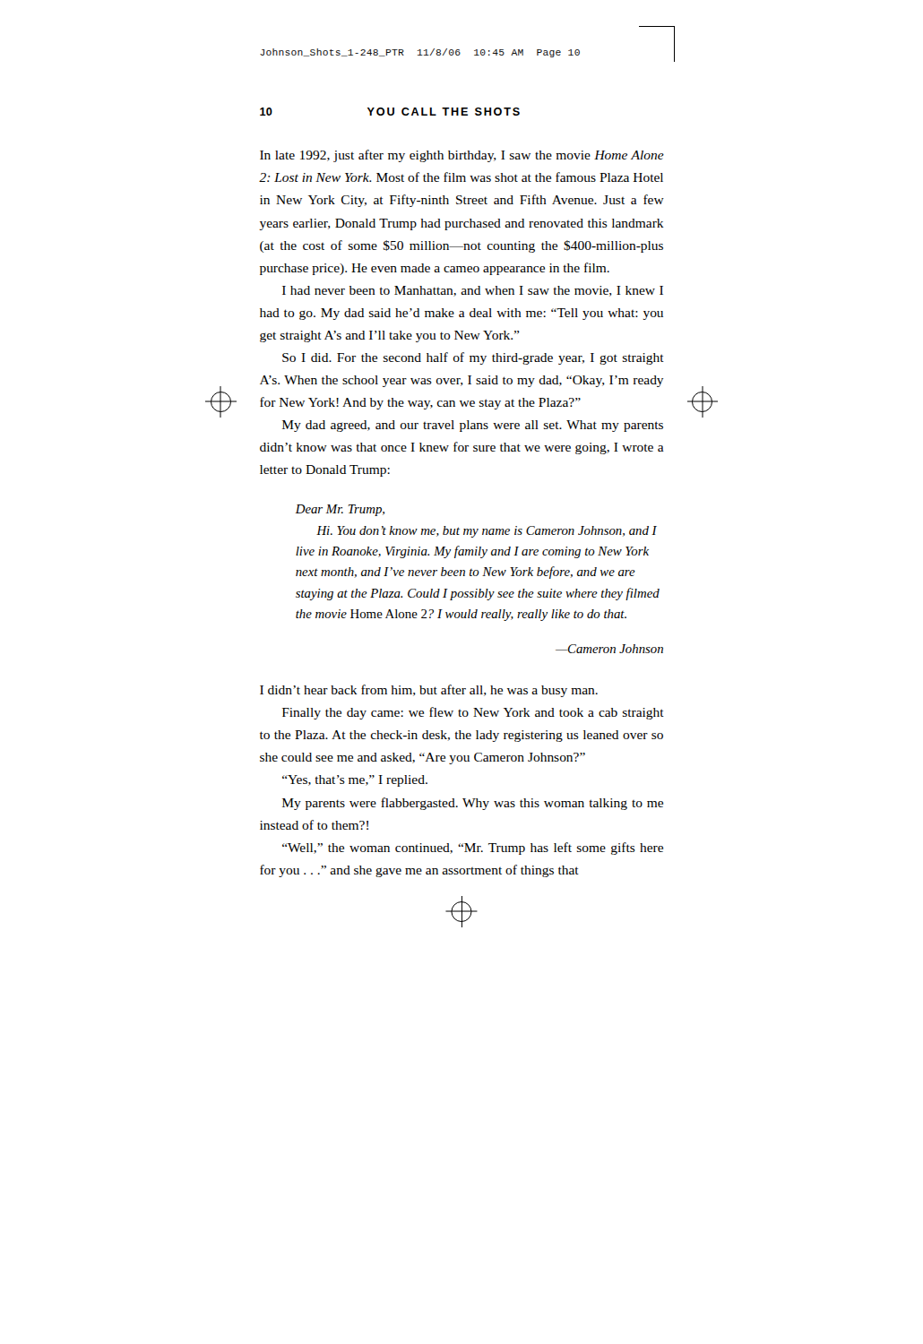Johnson_Shots_1-248_PTR 11/8/06 10:45 AM Page 10
10 You Call the Shots
In late 1992, just after my eighth birthday, I saw the movie Home Alone 2: Lost in New York. Most of the film was shot at the famous Plaza Hotel in New York City, at Fifty-ninth Street and Fifth Avenue. Just a few years earlier, Donald Trump had purchased and renovated this landmark (at the cost of some $50 million—not counting the $400-million-plus purchase price). He even made a cameo appearance in the film.
I had never been to Manhattan, and when I saw the movie, I knew I had to go. My dad said he’d make a deal with me: “Tell you what: you get straight A’s and I’ll take you to New York.”
So I did. For the second half of my third-grade year, I got straight A’s. When the school year was over, I said to my dad, “Okay, I’m ready for New York! And by the way, can we stay at the Plaza?”
My dad agreed, and our travel plans were all set. What my parents didn’t know was that once I knew for sure that we were going, I wrote a letter to Donald Trump:
Dear Mr. Trump,
Hi. You don’t know me, but my name is Cameron Johnson, and I live in Roanoke, Virginia. My family and I are coming to New York next month, and I’ve never been to New York before, and we are staying at the Plaza. Could I possibly see the suite where they filmed the movie Home Alone 2? I would really, really like to do that.
—Cameron Johnson
I didn’t hear back from him, but after all, he was a busy man.
Finally the day came: we flew to New York and took a cab straight to the Plaza. At the check-in desk, the lady registering us leaned over so she could see me and asked, “Are you Cameron Johnson?”
“Yes, that’s me,” I replied.
My parents were flabbergasted. Why was this woman talking to me instead of to them?!
“Well,” the woman continued, “Mr. Trump has left some gifts here for you . . .” and she gave me an assortment of things that